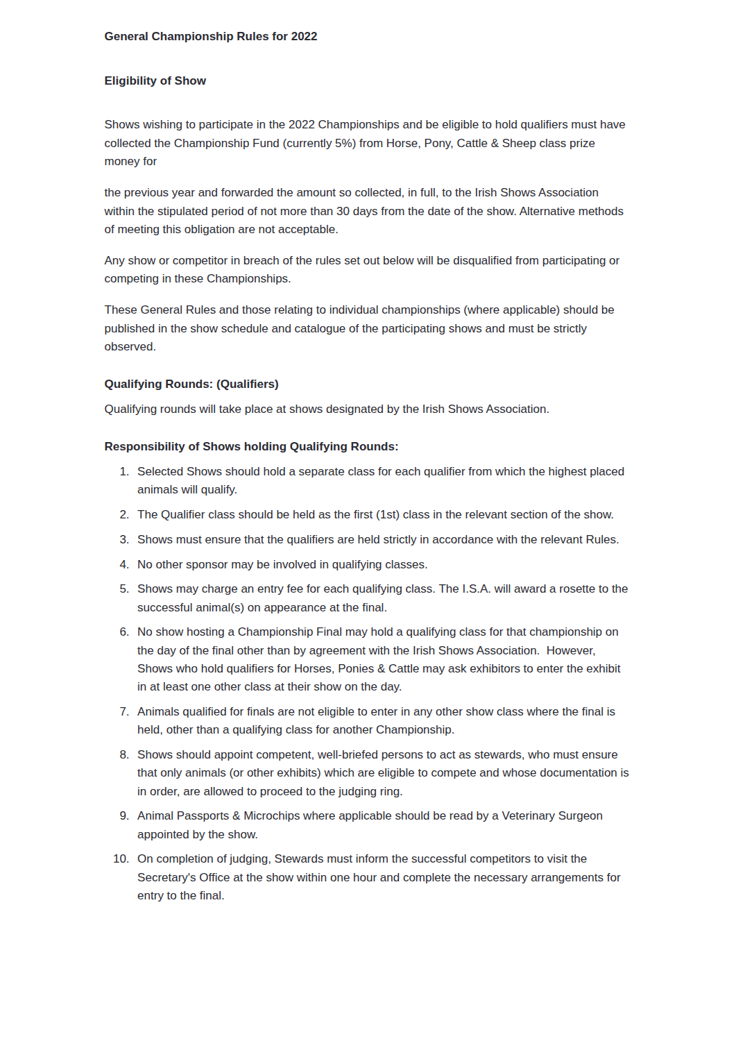General Championship Rules for 2022
Eligibility of Show
Shows wishing to participate in the 2022 Championships and be eligible to hold qualifiers must have collected the Championship Fund (currently 5%) from Horse, Pony, Cattle & Sheep class prize money for
the previous year and forwarded the amount so collected, in full, to the Irish Shows Association within the stipulated period of not more than 30 days from the date of the show. Alternative methods of meeting this obligation are not acceptable.
Any show or competitor in breach of the rules set out below will be disqualified from participating or competing in these Championships.
These General Rules and those relating to individual championships (where applicable) should be published in the show schedule and catalogue of the participating shows and must be strictly observed.
Qualifying Rounds: (Qualifiers)
Qualifying rounds will take place at shows designated by the Irish Shows Association.
Responsibility of Shows holding Qualifying Rounds:
Selected Shows should hold a separate class for each qualifier from which the highest placed animals will qualify.
The Qualifier class should be held as the first (1st) class in the relevant section of the show.
Shows must ensure that the qualifiers are held strictly in accordance with the relevant Rules.
No other sponsor may be involved in qualifying classes.
Shows may charge an entry fee for each qualifying class. The I.S.A. will award a rosette to the successful animal(s) on appearance at the final.
No show hosting a Championship Final may hold a qualifying class for that championship on the day of the final other than by agreement with the Irish Shows Association. However, Shows who hold qualifiers for Horses, Ponies & Cattle may ask exhibitors to enter the exhibit in at least one other class at their show on the day.
Animals qualified for finals are not eligible to enter in any other show class where the final is held, other than a qualifying class for another Championship.
Shows should appoint competent, well-briefed persons to act as stewards, who must ensure that only animals (or other exhibits) which are eligible to compete and whose documentation is in order, are allowed to proceed to the judging ring.
Animal Passports & Microchips where applicable should be read by a Veterinary Surgeon appointed by the show.
On completion of judging, Stewards must inform the successful competitors to visit the Secretary's Office at the show within one hour and complete the necessary arrangements for entry to the final.